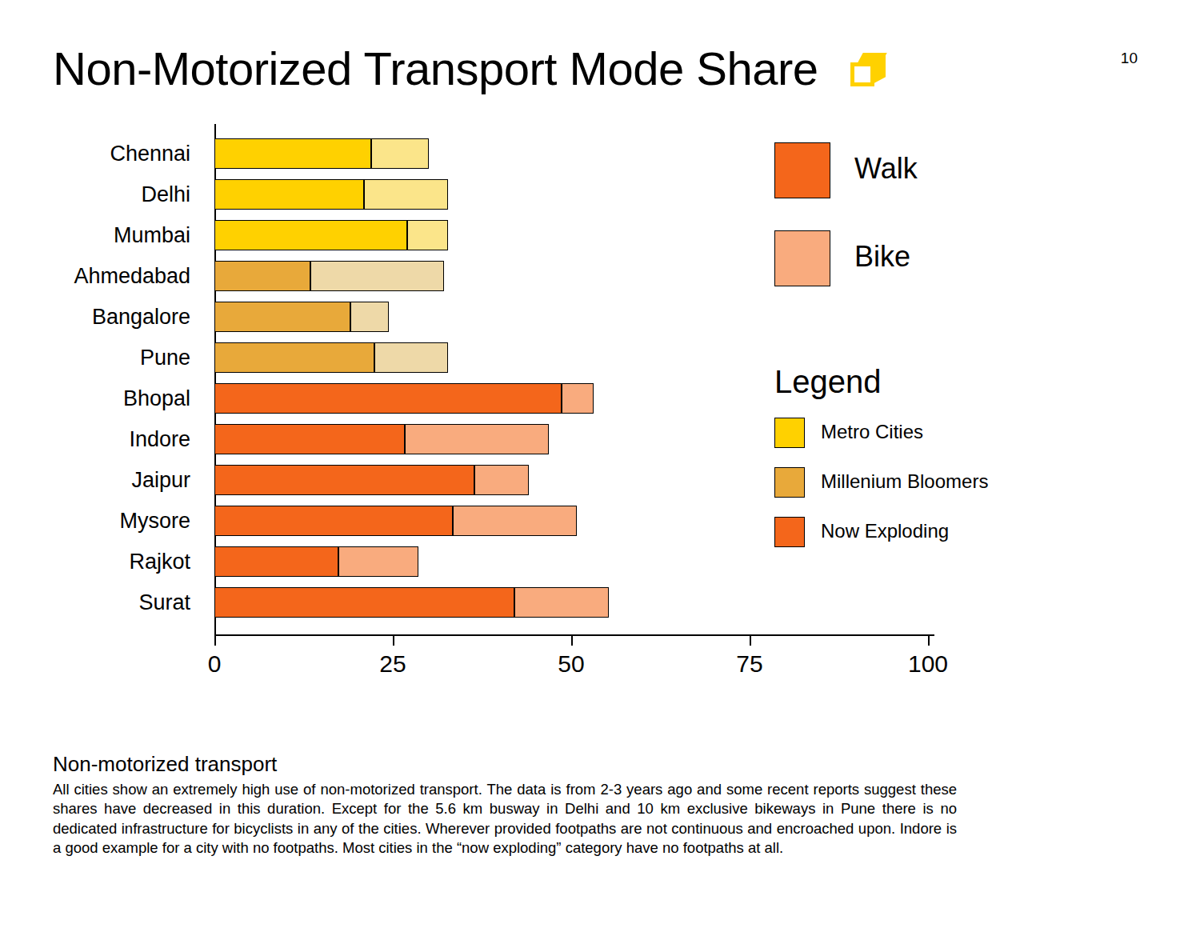10
Non-Motorized Transport Mode Share
0
25
50
75
100
Chennai
Delhi
Mumbai
Ahmedabad
Bangalore
Pune
Bhopal
Indore
Jaipur
Mysore
Rajkot
Surat
Walk
Bike
Legend
Metro Cities
Millenium Bloomers
Now Exploding
Non-motorized transport
All cities show an extremely high use of non-motorized transport. The data is from 2-3 years ago and some recent reports suggest these shares have decreased in this duration. Except for the 5.6 km busway in Delhi and 10 km exclusive bikeways in Pune there is no dedicated infrastructure for bicyclists in any of the cities. Wherever provided footpaths are not continuous and encroached upon. Indore is a good example for a city with no footpaths. Most cities in the “now exploding” category have no footpaths at all.